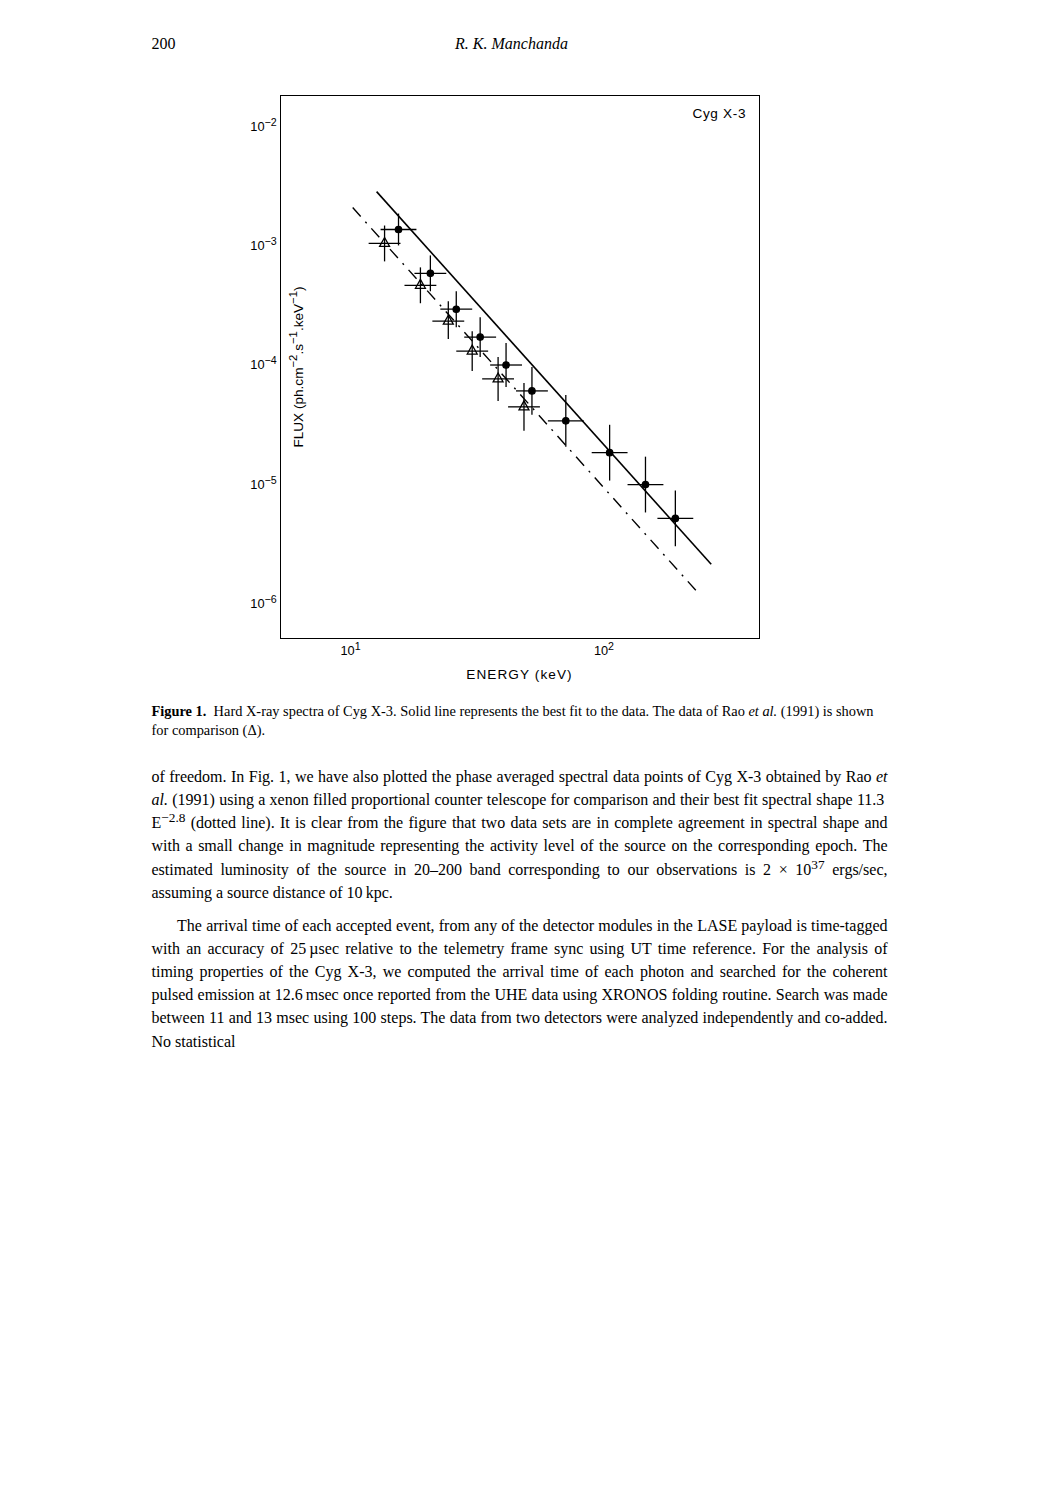200
R. K. Manchanda
Cyg X-3
FLUX (ph.cm−2.s−1.keV−1)
10−2 10−3 10−4 10−5 10−6
101 102
ENERGY (keV)
Figure 1. Hard X-ray spectra of Cyg X-3. Solid line represents the best fit to the data. The data of Rao et al. (1991) is shown for comparison (Δ).
of freedom. In Fig. 1, we have also plotted the phase averaged spectral data points of Cyg X-3 obtained by Rao et al. (1991) using a xenon filled proportional counter telescope for comparison and their best fit spectral shape 11.3 E−2.8 (dotted line). It is clear from the figure that two data sets are in complete agreement in spectral shape and with a small change in magnitude representing the activity level of the source on the corresponding epoch. The estimated luminosity of the source in 20–200 band corresponding to our observations is 2 × 1037 ergs/sec, assuming a source distance of 10 kpc.
The arrival time of each accepted event, from any of the detector modules in the LASE payload is time-tagged with an accuracy of 25 µsec relative to the telemetry frame sync using UT time reference. For the analysis of timing properties of the Cyg X-3, we computed the arrival time of each photon and searched for the coherent pulsed emission at 12.6 msec once reported from the UHE data using XRONOS folding routine. Search was made between 11 and 13 msec using 100 steps. The data from two detectors were analyzed independently and co-added. No statistical